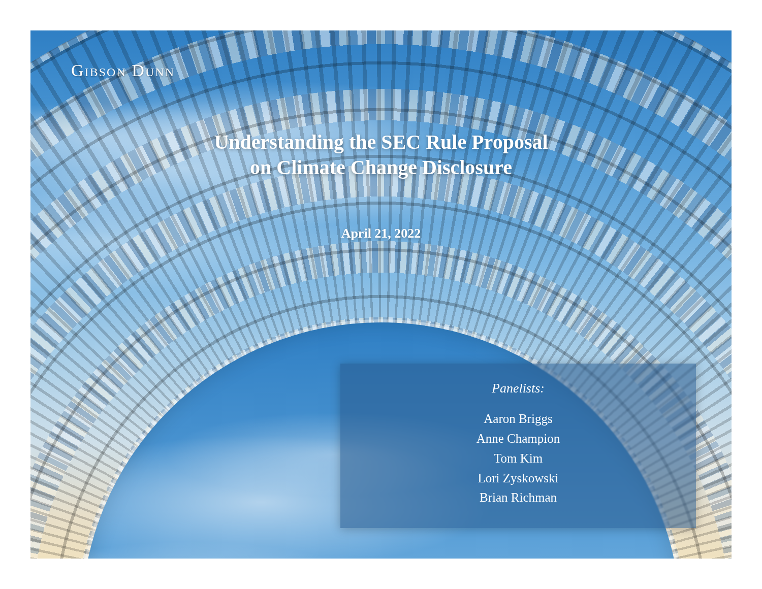Gibson Dunn
Understanding the SEC Rule Proposal on Climate Change Disclosure
April 21, 2022
Panelists:
Aaron Briggs
Anne Champion
Tom Kim
Lori Zyskowski
Brian Richman